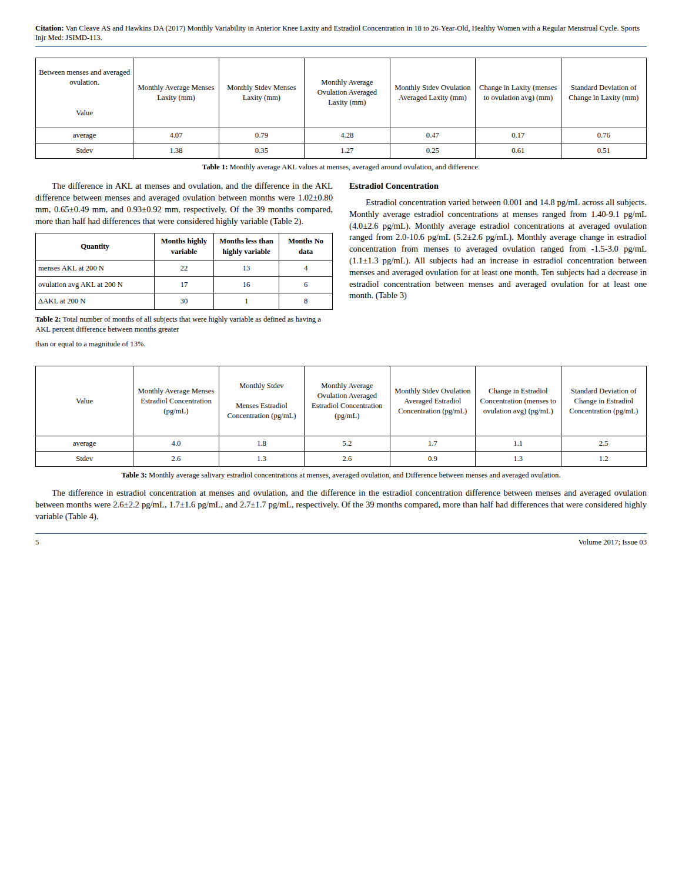Citation: Van Cleave AS and Hawkins DA (2017) Monthly Variability in Anterior Knee Laxity and Estradiol Concentration in 18 to 26-Year-Old, Healthy Women with a Regular Menstrual Cycle. Sports Injr Med: JSIMD-113.
| Between menses and averaged ovulation. Value | Monthly Average Menses Laxity (mm) | Monthly Stdev Menses Laxity (mm) | Monthly Average Ovulation Averaged Laxity (mm) | Monthly Stdev Ovulation Averaged Laxity (mm) | Change in Laxity (menses to ovulation avg) (mm) | Standard Deviation of Change in Laxity (mm) |
| --- | --- | --- | --- | --- | --- | --- |
| average | 4.07 | 0.79 | 4.28 | 0.47 | 0.17 | 0.76 |
| Stdev | 1.38 | 0.35 | 1.27 | 0.25 | 0.61 | 0.51 |
Table 1: Monthly average AKL values at menses, averaged around ovulation, and difference.
The difference in AKL at menses and ovulation, and the difference in the AKL difference between menses and averaged ovulation between months were 1.02±0.80 mm, 0.65±0.49 mm, and 0.93±0.92 mm, respectively. Of the 39 months compared, more than half had differences that were considered highly variable (Table 2).
| Quantity | Months highly variable | Months less than highly variable | Months No data |
| --- | --- | --- | --- |
| menses AKL at 200 N | 22 | 13 | 4 |
| ovulation avg AKL at 200 N | 17 | 16 | 6 |
| ΔAKL at 200 N | 30 | 1 | 8 |
Table 2: Total number of months of all subjects that were highly variable as defined as having a AKL percent difference between months greater
than or equal to a magnitude of 13%.
Estradiol Concentration
Estradiol concentration varied between 0.001 and 14.8 pg/mL across all subjects. Monthly average estradiol concentrations at menses ranged from 1.40-9.1 pg/mL (4.0±2.6 pg/mL). Monthly average estradiol concentrations at averaged ovulation ranged from 2.0-10.6 pg/mL (5.2±2.6 pg/mL). Monthly average change in estradiol concentration from menses to averaged ovulation ranged from -1.5-3.0 pg/mL (1.1±1.3 pg/mL). All subjects had an increase in estradiol concentration between menses and averaged ovulation for at least one month. Ten subjects had a decrease in estradiol concentration between menses and averaged ovulation for at least one month. (Table 3)
| Value | Monthly Average Menses Estradiol Concentration (pg/mL) | Monthly Stdev Menses Estradiol Concentration (pg/mL) | Monthly Average Ovulation Averaged Estradiol Concentration (pg/mL) | Monthly Stdev Ovulation Averaged Estradiol Concentration (pg/mL) | Change in Estradiol Concentration (menses to ovulation avg) (pg/mL) | Standard Deviation of Change in Estradiol Concentration (pg/mL) |
| --- | --- | --- | --- | --- | --- | --- |
| average | 4.0 | 1.8 | 5.2 | 1.7 | 1.1 | 2.5 |
| Stdev | 2.6 | 1.3 | 2.6 | 0.9 | 1.3 | 1.2 |
Table 3: Monthly average salivary estradiol concentrations at menses, averaged ovulation, and Difference between menses and averaged ovulation.
The difference in estradiol concentration at menses and ovulation, and the difference in the estradiol concentration difference between menses and averaged ovulation between months were 2.6±2.2 pg/mL, 1.7±1.6 pg/mL, and 2.7±1.7 pg/mL, respectively. Of the 39 months compared, more than half had differences that were considered highly variable (Table 4).
5 Volume 2017; Issue 03